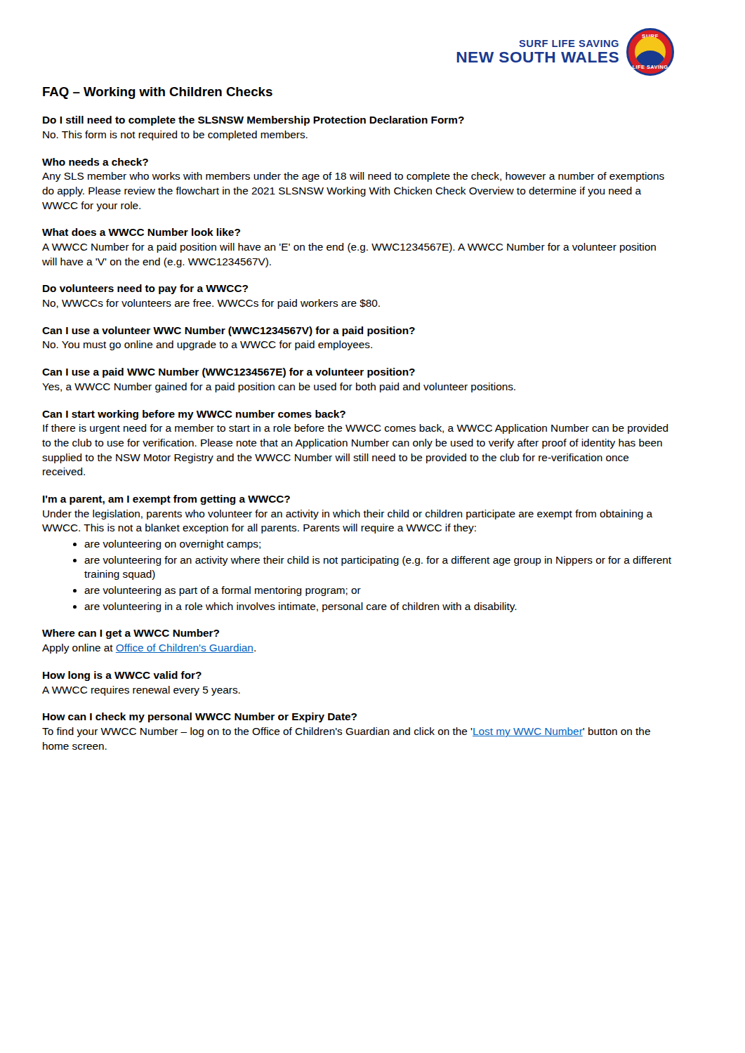SURF LIFE SAVING
NEW SOUTH WALES
SURF
LIFE SAVING
FAQ – Working with Children Checks
Do I still need to complete the SLSNSW Membership Protection Declaration Form?
No. This form is not required to be completed members.
Who needs a check?
Any SLS member who works with members under the age of 18 will need to complete the check, however a number of exemptions do apply. Please review the flowchart in the 2021 SLSNSW Working With Chicken Check Overview to determine if you need a WWCC for your role.
What does a WWCC Number look like?
A WWCC Number for a paid position will have an 'E' on the end (e.g. WWC1234567E). A WWCC Number for a volunteer position will have a 'V' on the end (e.g. WWC1234567V).
Do volunteers need to pay for a WWCC?
No, WWCCs for volunteers are free. WWCCs for paid workers are $80.
Can I use a volunteer WWC Number (WWC1234567V) for a paid position?
No. You must go online and upgrade to a WWCC for paid employees.
Can I use a paid WWC Number (WWC1234567E) for a volunteer position?
Yes, a WWCC Number gained for a paid position can be used for both paid and volunteer positions.
Can I start working before my WWCC number comes back?
If there is urgent need for a member to start in a role before the WWCC comes back, a WWCC Application Number can be provided to the club to use for verification. Please note that an Application Number can only be used to verify after proof of identity has been supplied to the NSW Motor Registry and the WWCC Number will still need to be provided to the club for re-verification once received.
I'm a parent, am I exempt from getting a WWCC?
Under the legislation, parents who volunteer for an activity in which their child or children participate are exempt from obtaining a WWCC. This is not a blanket exception for all parents. Parents will require a WWCC if they:
are volunteering on overnight camps;
are volunteering for an activity where their child is not participating (e.g. for a different age group in Nippers or for a different training squad)
are volunteering as part of a formal mentoring program; or
are volunteering in a role which involves intimate, personal care of children with a disability.
Where can I get a WWCC Number?
Apply online at Office of Children's Guardian.
How long is a WWCC valid for?
A WWCC requires renewal every 5 years.
How can I check my personal WWCC Number or Expiry Date?
To find your WWCC Number – log on to the Office of Children's Guardian and click on the 'Lost my WWC Number' button on the home screen.